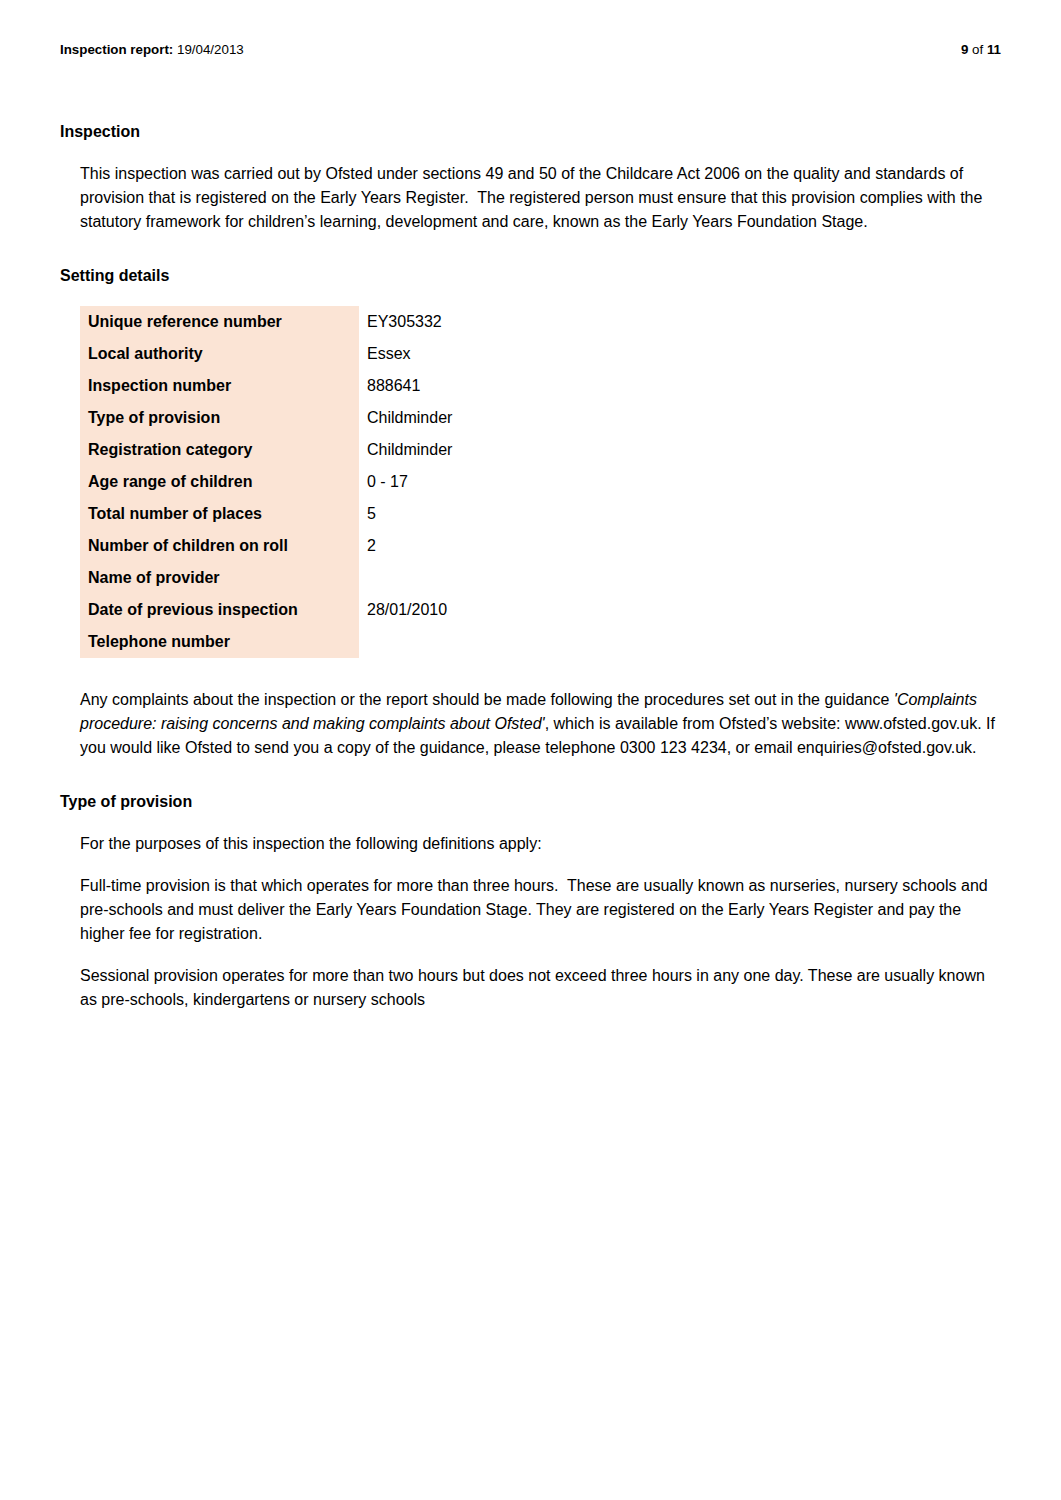Inspection report: 19/04/2013
9 of 11
Inspection
This inspection was carried out by Ofsted under sections 49 and 50 of the Childcare Act 2006 on the quality and standards of provision that is registered on the Early Years Register. The registered person must ensure that this provision complies with the statutory framework for children’s learning, development and care, known as the Early Years Foundation Stage.
Setting details
| Unique reference number | EY305332 |
| Local authority | Essex |
| Inspection number | 888641 |
| Type of provision | Childminder |
| Registration category | Childminder |
| Age range of children | 0 - 17 |
| Total number of places | 5 |
| Number of children on roll | 2 |
| Name of provider | |
| Date of previous inspection | 28/01/2010 |
| Telephone number | |
Any complaints about the inspection or the report should be made following the procedures set out in the guidance 'Complaints procedure: raising concerns and making complaints about Ofsted', which is available from Ofsted’s website: www.ofsted.gov.uk. If you would like Ofsted to send you a copy of the guidance, please telephone 0300 123 4234, or email enquiries@ofsted.gov.uk.
Type of provision
For the purposes of this inspection the following definitions apply:
Full-time provision is that which operates for more than three hours. These are usually known as nurseries, nursery schools and pre-schools and must deliver the Early Years Foundation Stage. They are registered on the Early Years Register and pay the higher fee for registration.
Sessional provision operates for more than two hours but does not exceed three hours in any one day. These are usually known as pre-schools, kindergartens or nursery schools